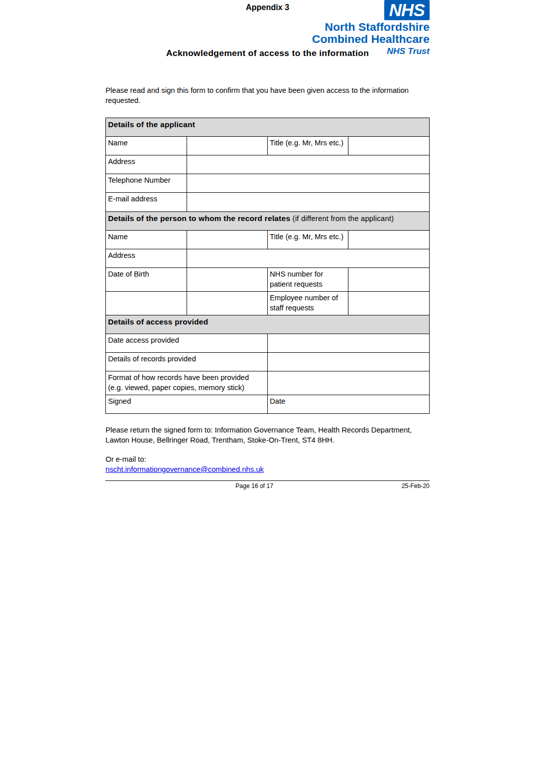NHS
North Staffordshire
Combined Healthcare
NHS Trust
Appendix 3
Acknowledgement of access to the information
Please read and sign this form to confirm that you have been given access to the information requested.
| Details of the applicant |
| --- |
| Name | | Title (e.g. Mr, Mrs etc.) | |
| Address | |
| Telephone Number | |
| E-mail address | |
| Details of the person to whom the record relates (if different from the applicant) |
| Name | | Title (e.g. Mr, Mrs etc.) | |
| Address | |
| Date of Birth | | NHS number for patient requests | |
| | | Employee number of staff requests | |
| Details of access provided |
| Date access provided | |
| Details of records provided | |
| Format of how records have been provided (e.g. viewed, paper copies, memory stick) | |
| Signed | Date |
Please return the signed form to: Information Governance Team, Health Records Department, Lawton House, Bellringer Road, Trentham, Stoke-On-Trent, ST4 8HH.
Or e-mail to:
nscht.informationgovernance@combined.nhs.uk
Page 16 of 17
25-Feb-20